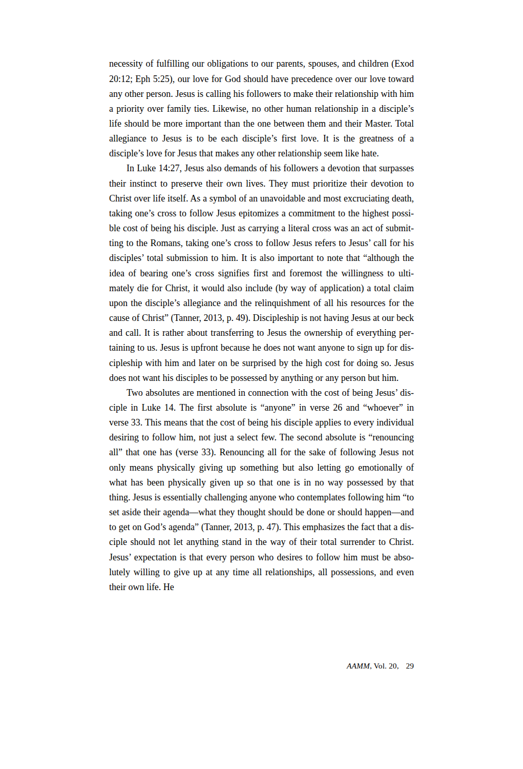necessity of fulfilling our obligations to our parents, spouses, and children (Exod 20:12; Eph 5:25), our love for God should have precedence over our love toward any other person. Jesus is calling his followers to make their relationship with him a priority over family ties. Likewise, no other human relationship in a disciple’s life should be more important than the one between them and their Master. Total allegiance to Jesus is to be each disciple’s first love. It is the greatness of a disciple’s love for Jesus that makes any other relationship seem like hate.
In Luke 14:27, Jesus also demands of his followers a devotion that surpasses their instinct to preserve their own lives. They must prioritize their devotion to Christ over life itself. As a symbol of an unavoidable and most excruciating death, taking one’s cross to follow Jesus epitomizes a commitment to the highest possible cost of being his disciple. Just as carrying a literal cross was an act of submitting to the Romans, taking one’s cross to follow Jesus refers to Jesus’ call for his disciples’ total submission to him. It is also important to note that “although the idea of bearing one’s cross signifies first and foremost the willingness to ultimately die for Christ, it would also include (by way of application) a total claim upon the disciple’s allegiance and the relinquishment of all his resources for the cause of Christ” (Tanner, 2013, p. 49). Discipleship is not having Jesus at our beck and call. It is rather about transferring to Jesus the ownership of everything pertaining to us. Jesus is upfront because he does not want anyone to sign up for discipleship with him and later on be surprised by the high cost for doing so. Jesus does not want his disciples to be possessed by anything or any person but him.
Two absolutes are mentioned in connection with the cost of being Jesus’ disciple in Luke 14. The first absolute is “anyone” in verse 26 and “whoever” in verse 33. This means that the cost of being his disciple applies to every individual desiring to follow him, not just a select few. The second absolute is “renouncing all” that one has (verse 33). Renouncing all for the sake of following Jesus not only means physically giving up something but also letting go emotionally of what has been physically given up so that one is in no way possessed by that thing. Jesus is essentially challenging anyone who contemplates following him “to set aside their agenda—what they thought should be done or should happen—and to get on God’s agenda” (Tanner, 2013, p. 47). This emphasizes the fact that a disciple should not let anything stand in the way of their total surrender to Christ. Jesus’ expectation is that every person who desires to follow him must be absolutely willing to give up at any time all relationships, all possessions, and even their own life. He
AAMM, Vol. 20,29